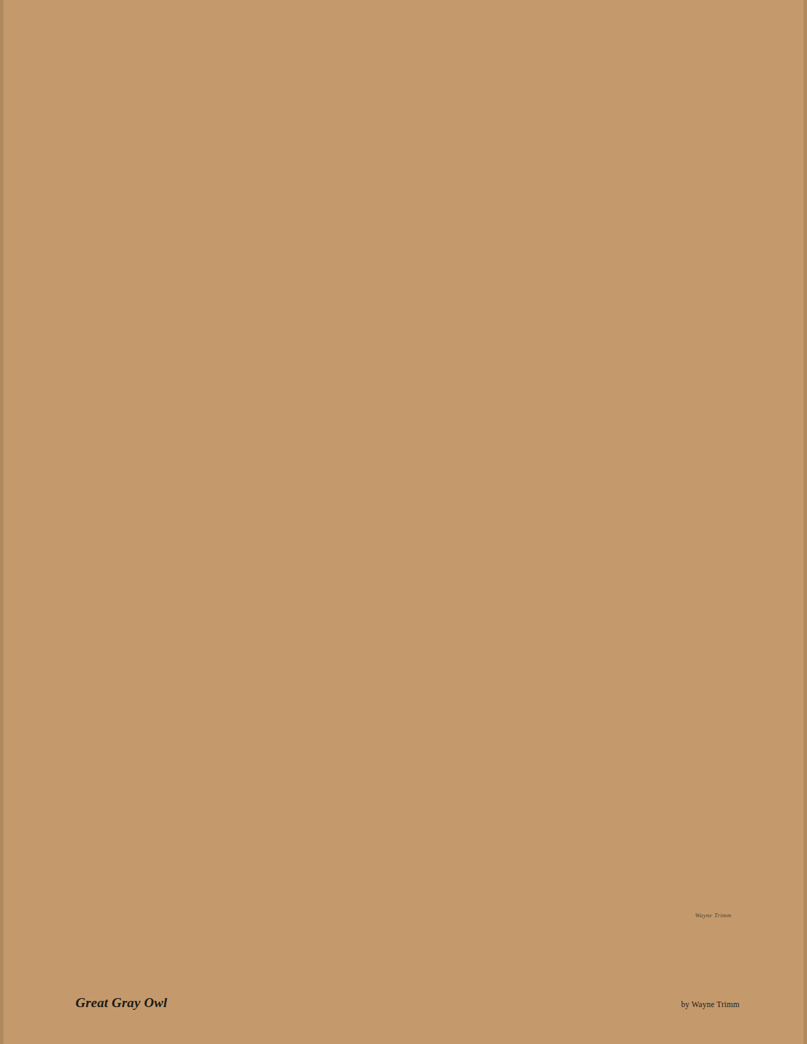Wayne Trimm
Great Gray Owl by Wayne Trimm